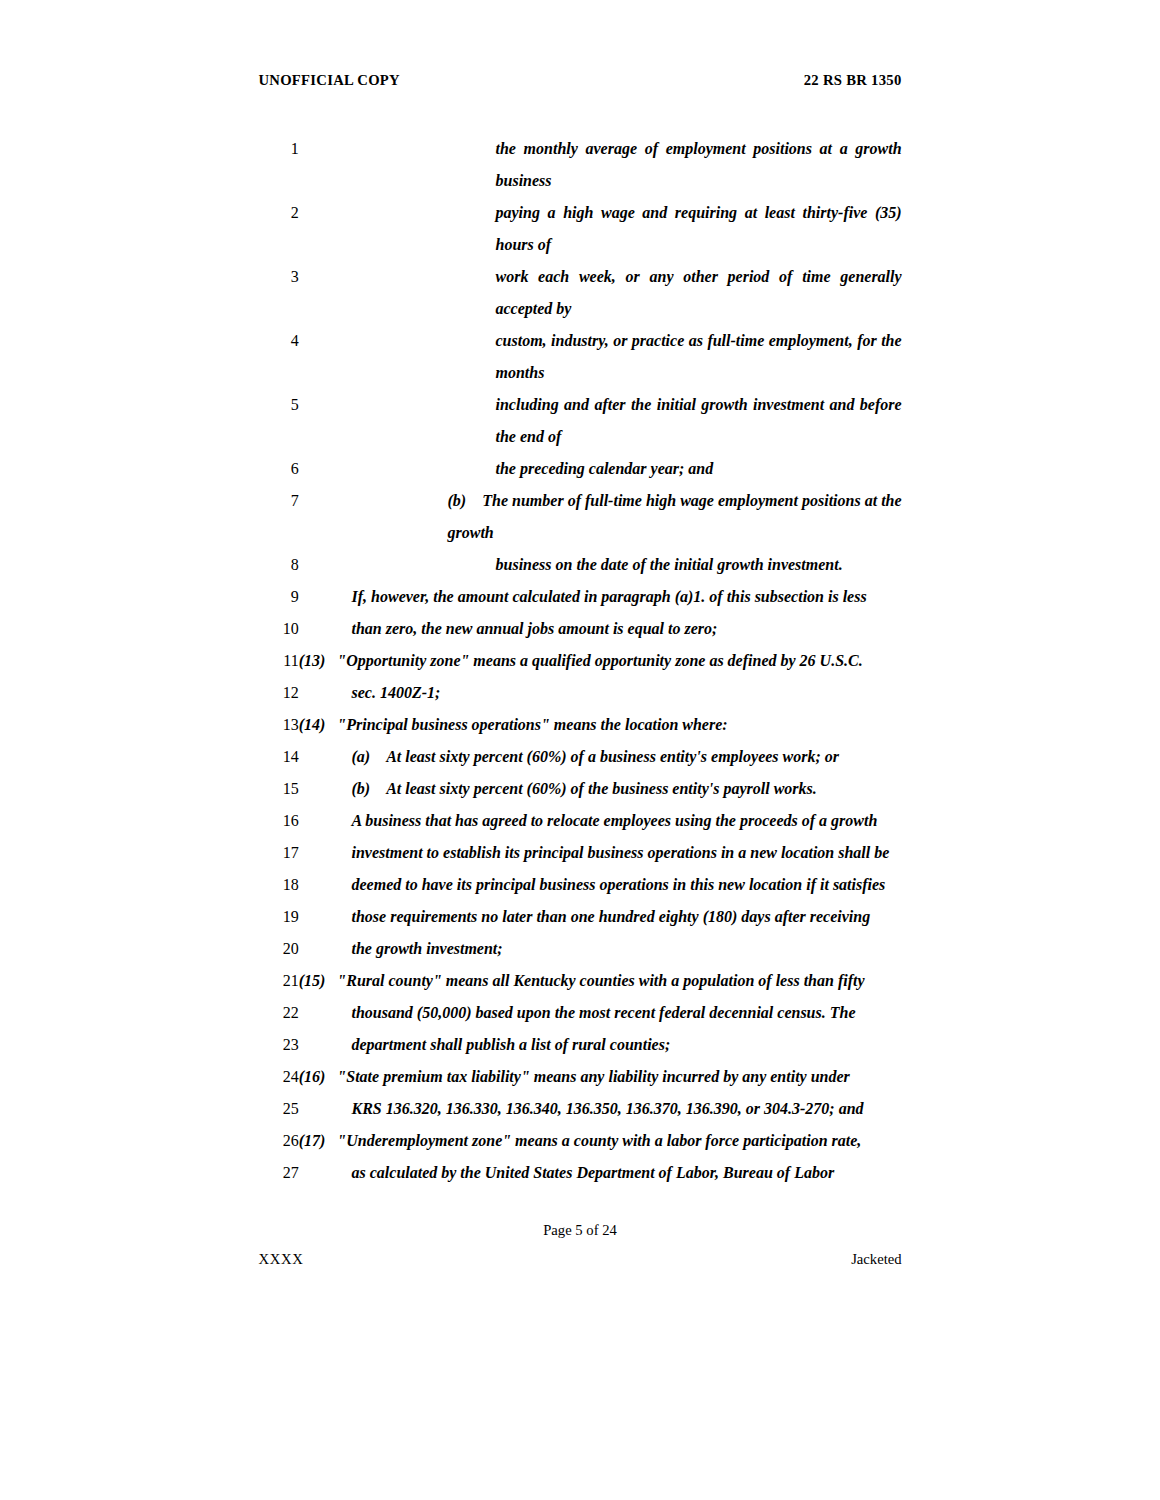UNOFFICIAL COPY
22 RS BR 1350
| 1 | the monthly average of employment positions at a growth business |
| 2 | paying a high wage and requiring at least thirty-five (35) hours of |
| 3 | work each week, or any other period of time generally accepted by |
| 4 | custom, industry, or practice as full-time employment, for the months |
| 5 | including and after the initial growth investment and before the end of |
| 6 | the preceding calendar year; and |
| 7 | (b) The number of full-time high wage employment positions at the growth |
| 8 | business on the date of the initial growth investment. |
| 9 | If, however, the amount calculated in paragraph (a)1. of this subsection is less |
| 10 | than zero, the new annual jobs amount is equal to zero; |
| 11 | (13) "Opportunity zone" means a qualified opportunity zone as defined by 26 U.S.C. |
| 12 | sec. 1400Z-1; |
| 13 | (14) "Principal business operations" means the location where: |
| 14 | (a) At least sixty percent (60%) of a business entity's employees work; or |
| 15 | (b) At least sixty percent (60%) of the business entity's payroll works. |
| 16 | A business that has agreed to relocate employees using the proceeds of a growth |
| 17 | investment to establish its principal business operations in a new location shall be |
| 18 | deemed to have its principal business operations in this new location if it satisfies |
| 19 | those requirements no later than one hundred eighty (180) days after receiving |
| 20 | the growth investment; |
| 21 | (15) "Rural county" means all Kentucky counties with a population of less than fifty |
| 22 | thousand (50,000) based upon the most recent federal decennial census. The |
| 23 | department shall publish a list of rural counties; |
| 24 | (16) "State premium tax liability" means any liability incurred by any entity under |
| 25 | KRS 136.320, 136.330, 136.340, 136.350, 136.370, 136.390, or 304.3-270; and |
| 26 | (17) "Underemployment zone" means a county with a labor force participation rate, |
| 27 | as calculated by the United States Department of Labor, Bureau of Labor |
Page 5 of 24
XXXX
Jacketed